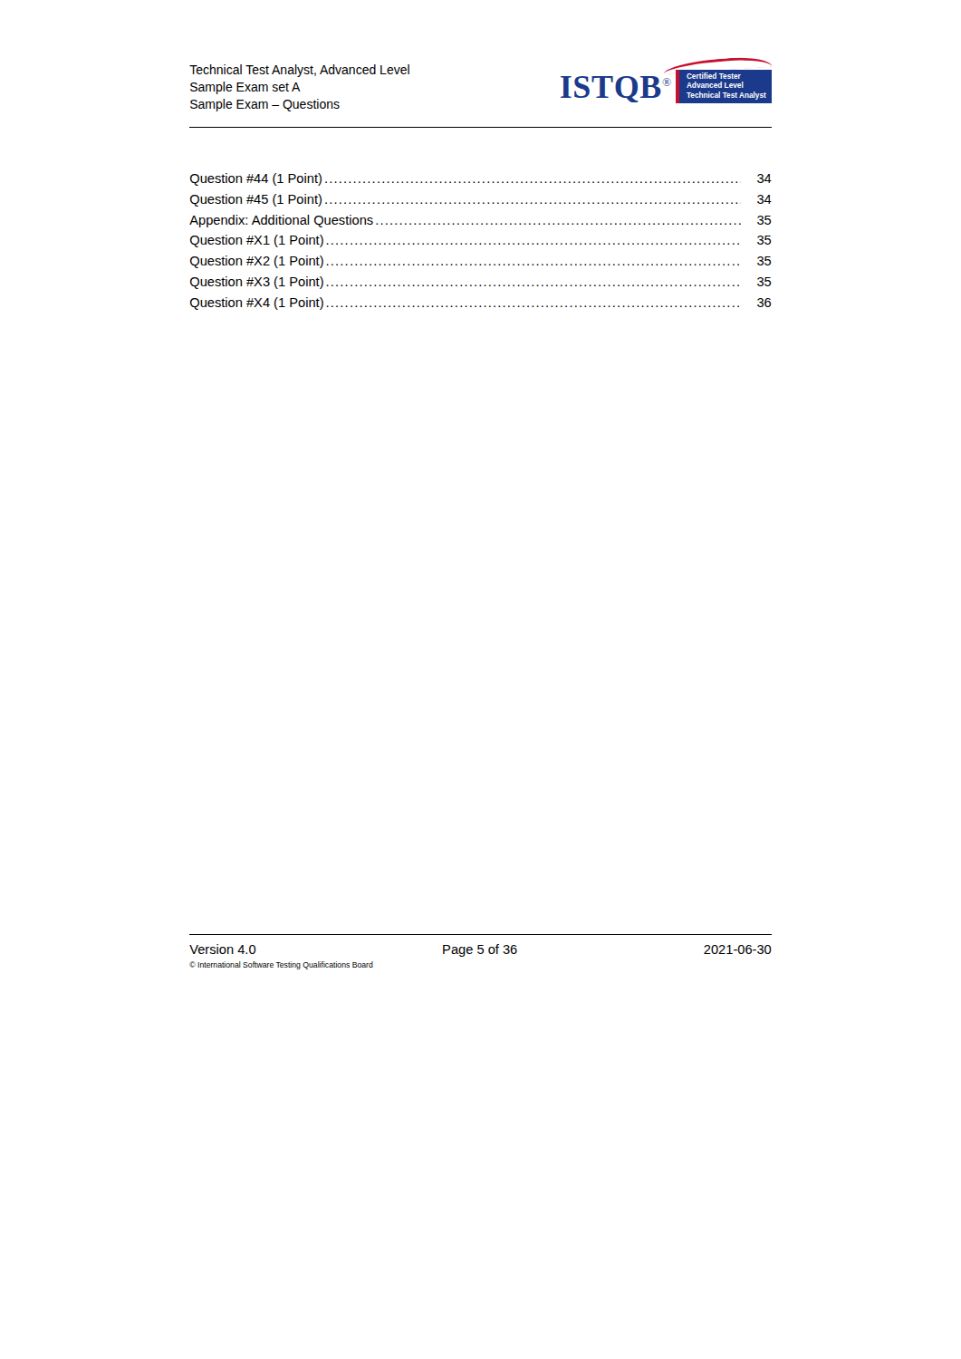Technical Test Analyst, Advanced Level
Sample Exam set A
Sample Exam – Questions
ISTQB®
Certified Tester Advanced Level Technical Test Analyst
Question #44 (1 Point) .......................................................................................................................... 34
Question #45 (1 Point) .......................................................................................................................... 34
Appendix: Additional Questions ................................................................................................. 35
Question #X1 (1 Point) ........................................................................................................................... 35
Question #X2 (1 Point) ........................................................................................................................... 35
Question #X3 (1 Point) ........................................................................................................................... 35
Question #X4 (1 Point) ........................................................................................................................... 36
Version 4.0 Page 5 of 36 2021-06-30
© International Software Testing Qualifications Board